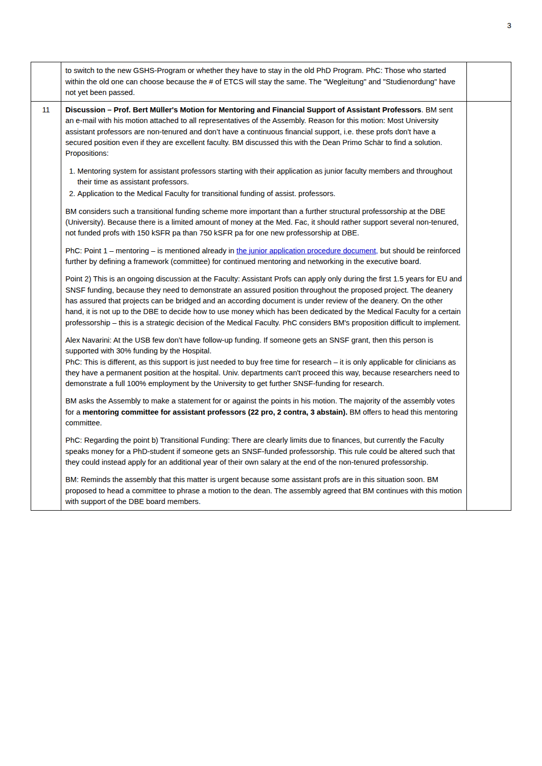3
| | to switch to the new GSHS-Program or whether they have to stay in the old PhD Program. PhC: Those who started within the old one can choose because the # of ETCS will stay the same. The "Wegleitung" and "Studienordung" have not yet been passed. | |
| 11 | Discussion – Prof. Bert Müller's Motion for Mentoring and Financial Support of Assistant Professors . BM sent an e-mail with his motion attached to all representatives of the Assembly. Reason for this motion: Most University assistant professors are non-tenured and don’t have a continuous financial support, i.e. these profs don't have a secured position even if they are excellent faculty. BM discussed this with the Dean Primo Schär to find a solution. Propositions: Mentoring system for assistant professors starting with their application as junior faculty members and throughout their time as assistant professors. Application to the Medical Faculty for transitional funding of assist. professors. BM considers such a transitional funding scheme more important than a further structural professorship at the DBE (University). Because there is a limited amount of money at the Med. Fac, it should rather support several non-tenured, not funded profs with 150 kSFR pa than 750 kSFR pa for one new professorship at DBE. PhC: Point 1 – mentoring – is mentioned already in the junior application procedure document, but should be reinforced further by defining a framework (committee) for continued mentoring and networking in the executive board. Point 2) This is an ongoing discussion at the Faculty: Assistant Profs can apply only during the first 1.5 years for EU and SNSF funding, because they need to demonstrate an assured position throughout the proposed project. The deanery has assured that projects can be bridged and an according document is under review of the deanery. On the other hand, it is not up to the DBE to decide how to use money which has been dedicated by the Medical Faculty for a certain professorship – this is a strategic decision of the Medical Faculty. PhC considers BM's proposition difficult to implement. Alex Navarini: At the USB few don’t have follow-up funding. If someone gets an SNSF grant, then this person is supported with 30% funding by the Hospital. PhC: This is different, as this support is just needed to buy free time for research – it is only applicable for clinicians as they have a permanent position at the hospital. Univ. departments can't proceed this way, because researchers need to demonstrate a full 100% employment by the University to get further SNSF-funding for research. BM asks the Assembly to make a statement for or against the points in his motion. The majority of the assembly votes for a mentoring committee for assistant professors (22 pro, 2 contra, 3 abstain). BM offers to head this mentoring committee. PhC: Regarding the point b) Transitional Funding: There are clearly limits due to finances, but currently the Faculty speaks money for a PhD-student if someone gets an SNSF-funded professorship. This rule could be altered such that they could instead apply for an additional year of their own salary at the end of the non-tenured professorship. BM: Reminds the assembly that this matter is urgent because some assistant profs are in this situation soon. BM proposed to head a committee to phrase a motion to the dean. The assembly agreed that BM continues with this motion with support of the DBE board members. | |